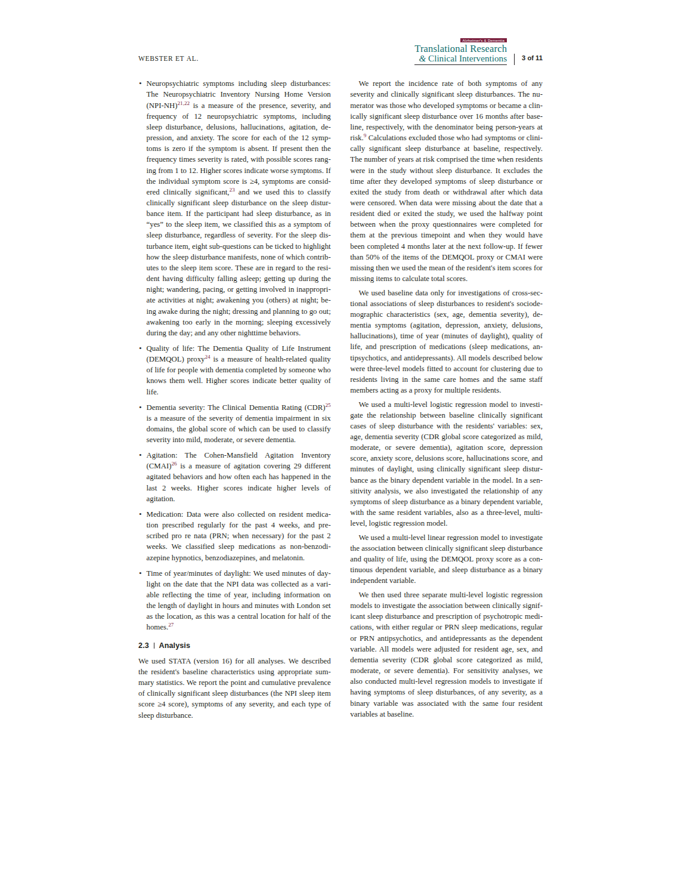WEBSTER ET AL.
Alzheimer's & Dementia Translational Research & Clinical Interventions
3 of 11
Neuropsychiatric symptoms including sleep disturbances: The Neuropsychiatric Inventory Nursing Home Version (NPI-NH)21,22 is a measure of the presence, severity, and frequency of 12 neuropsychiatric symptoms, including sleep disturbance, delusions, hallucinations, agitation, depression, and anxiety. The score for each of the 12 symptoms is zero if the symptom is absent. If present then the frequency times severity is rated, with possible scores ranging from 1 to 12. Higher scores indicate worse symptoms. If the individual symptom score is ≥4, symptoms are considered clinically significant,23 and we used this to classify clinically significant sleep disturbance on the sleep disturbance item. If the participant had sleep disturbance, as in “yes” to the sleep item, we classified this as a symptom of sleep disturbance, regardless of severity. For the sleep disturbance item, eight sub-questions can be ticked to highlight how the sleep disturbance manifests, none of which contributes to the sleep item score. These are in regard to the resident having difficulty falling asleep; getting up during the night; wandering, pacing, or getting involved in inappropriate activities at night; awakening you (others) at night; being awake during the night; dressing and planning to go out; awakening too early in the morning; sleeping excessively during the day; and any other nighttime behaviors.
Quality of life: The Dementia Quality of Life Instrument (DEMQOL) proxy24 is a measure of health-related quality of life for people with dementia completed by someone who knows them well. Higher scores indicate better quality of life.
Dementia severity: The Clinical Dementia Rating (CDR)25 is a measure of the severity of dementia impairment in six domains, the global score of which can be used to classify severity into mild, moderate, or severe dementia.
Agitation: The Cohen-Mansfield Agitation Inventory (CMAI)26 is a measure of agitation covering 29 different agitated behaviors and how often each has happened in the last 2 weeks. Higher scores indicate higher levels of agitation.
Medication: Data were also collected on resident medication prescribed regularly for the past 4 weeks, and prescribed pro re nata (PRN; when necessary) for the past 2 weeks. We classified sleep medications as non-benzodiazepine hypnotics, benzodiazepines, and melatonin.
Time of year/minutes of daylight: We used minutes of daylight on the date that the NPI data was collected as a variable reflecting the time of year, including information on the length of daylight in hours and minutes with London set as the location, as this was a central location for half of the homes.27
2.3 Analysis
We used STATA (version 16) for all analyses. We described the resident's baseline characteristics using appropriate summary statistics. We report the point and cumulative prevalence of clinically significant sleep disturbances (the NPI sleep item score ≥4 score), symptoms of any severity, and each type of sleep disturbance.
We report the incidence rate of both symptoms of any severity and clinically significant sleep disturbances. The numerator was those who developed symptoms or became a clinically significant sleep disturbance over 16 months after baseline, respectively, with the denominator being person-years at risk.9 Calculations excluded those who had symptoms or clinically significant sleep disturbance at baseline, respectively. The number of years at risk comprised the time when residents were in the study without sleep disturbance. It excludes the time after they developed symptoms of sleep disturbance or exited the study from death or withdrawal after which data were censored. When data were missing about the date that a resident died or exited the study, we used the halfway point between when the proxy questionnaires were completed for them at the previous timepoint and when they would have been completed 4 months later at the next follow-up. If fewer than 50% of the items of the DEMQOL proxy or CMAI were missing then we used the mean of the resident's item scores for missing items to calculate total scores.
We used baseline data only for investigations of cross-sectional associations of sleep disturbances to resident's sociodemographic characteristics (sex, age, dementia severity), dementia symptoms (agitation, depression, anxiety, delusions, hallucinations), time of year (minutes of daylight), quality of life, and prescription of medications (sleep medications, antipsychotics, and antidepressants). All models described below were three-level models fitted to account for clustering due to residents living in the same care homes and the same staff members acting as a proxy for multiple residents.
We used a multi-level logistic regression model to investigate the relationship between baseline clinically significant cases of sleep disturbance with the residents' variables: sex, age, dementia severity (CDR global score categorized as mild, moderate, or severe dementia), agitation score, depression score, anxiety score, delusions score, hallucinations score, and minutes of daylight, using clinically significant sleep disturbance as the binary dependent variable in the model. In a sensitivity analysis, we also investigated the relationship of any symptoms of sleep disturbance as a binary dependent variable, with the same resident variables, also as a three-level, multi-level, logistic regression model.
We used a multi-level linear regression model to investigate the association between clinically significant sleep disturbance and quality of life, using the DEMQOL proxy score as a continuous dependent variable, and sleep disturbance as a binary independent variable.
We then used three separate multi-level logistic regression models to investigate the association between clinically significant sleep disturbance and prescription of psychotropic medications, with either regular or PRN sleep medications, regular or PRN antipsychotics, and antidepressants as the dependent variable. All models were adjusted for resident age, sex, and dementia severity (CDR global score categorized as mild, moderate, or severe dementia). For sensitivity analyses, we also conducted multi-level regression models to investigate if having symptoms of sleep disturbances, of any severity, as a binary variable was associated with the same four resident variables at baseline.